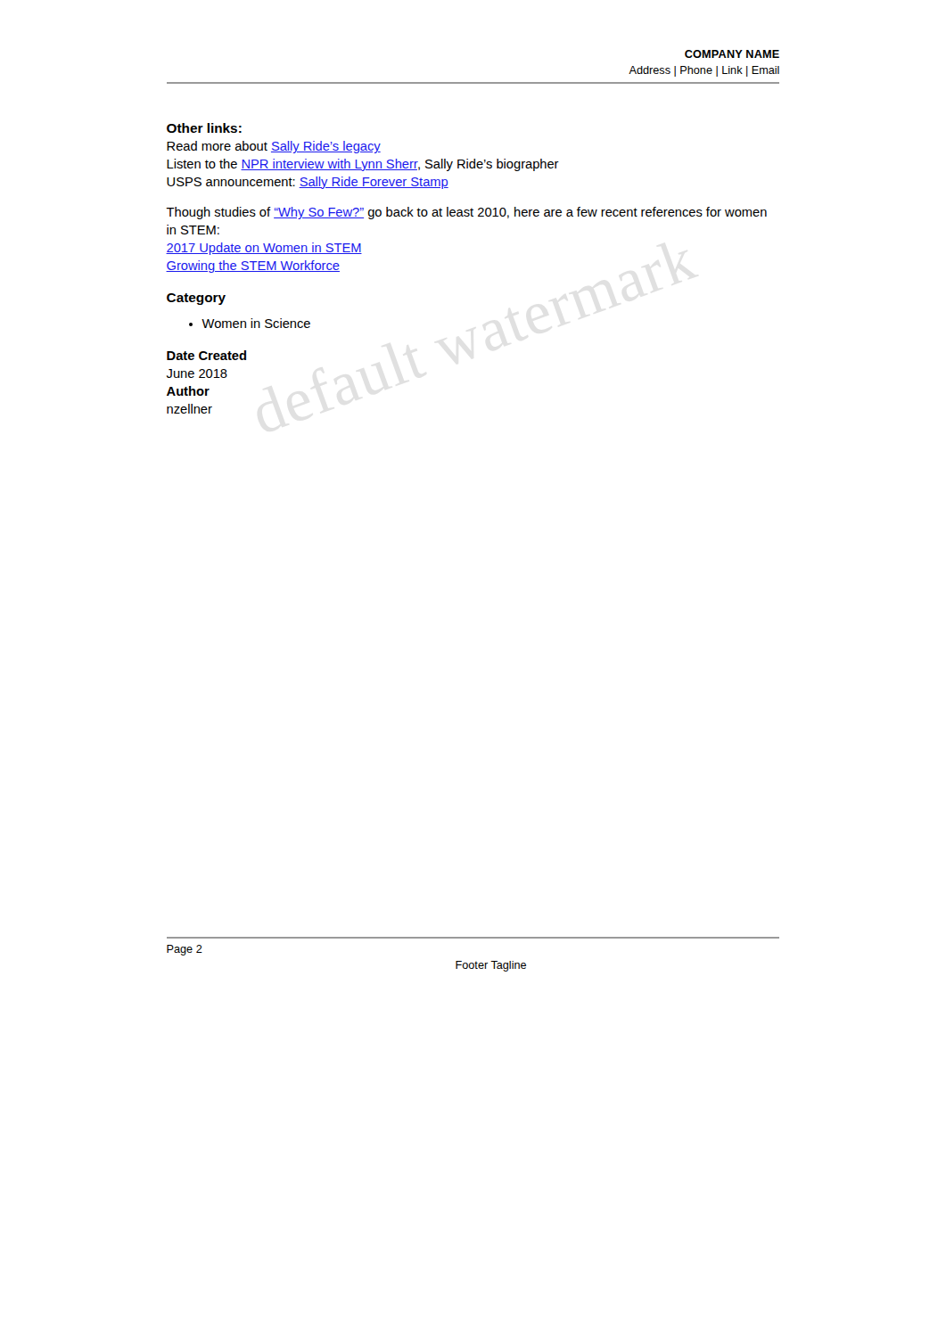default watermark
COMPANY NAME
Address | Phone | Link | Email
Other links:
Read more about Sally Ride’s legacy
Listen to the NPR interview with Lynn Sherr, Sally Ride’s biographer
USPS announcement: Sally Ride Forever Stamp
Though studies of “Why So Few?” go back to at least 2010, here are a few recent references for women in STEM:
2017 Update on Women in STEM
Growing the STEM Workforce
Category
Women in Science
Date Created
June 2018
Author
nzellner
Page 2
Footer Tagline